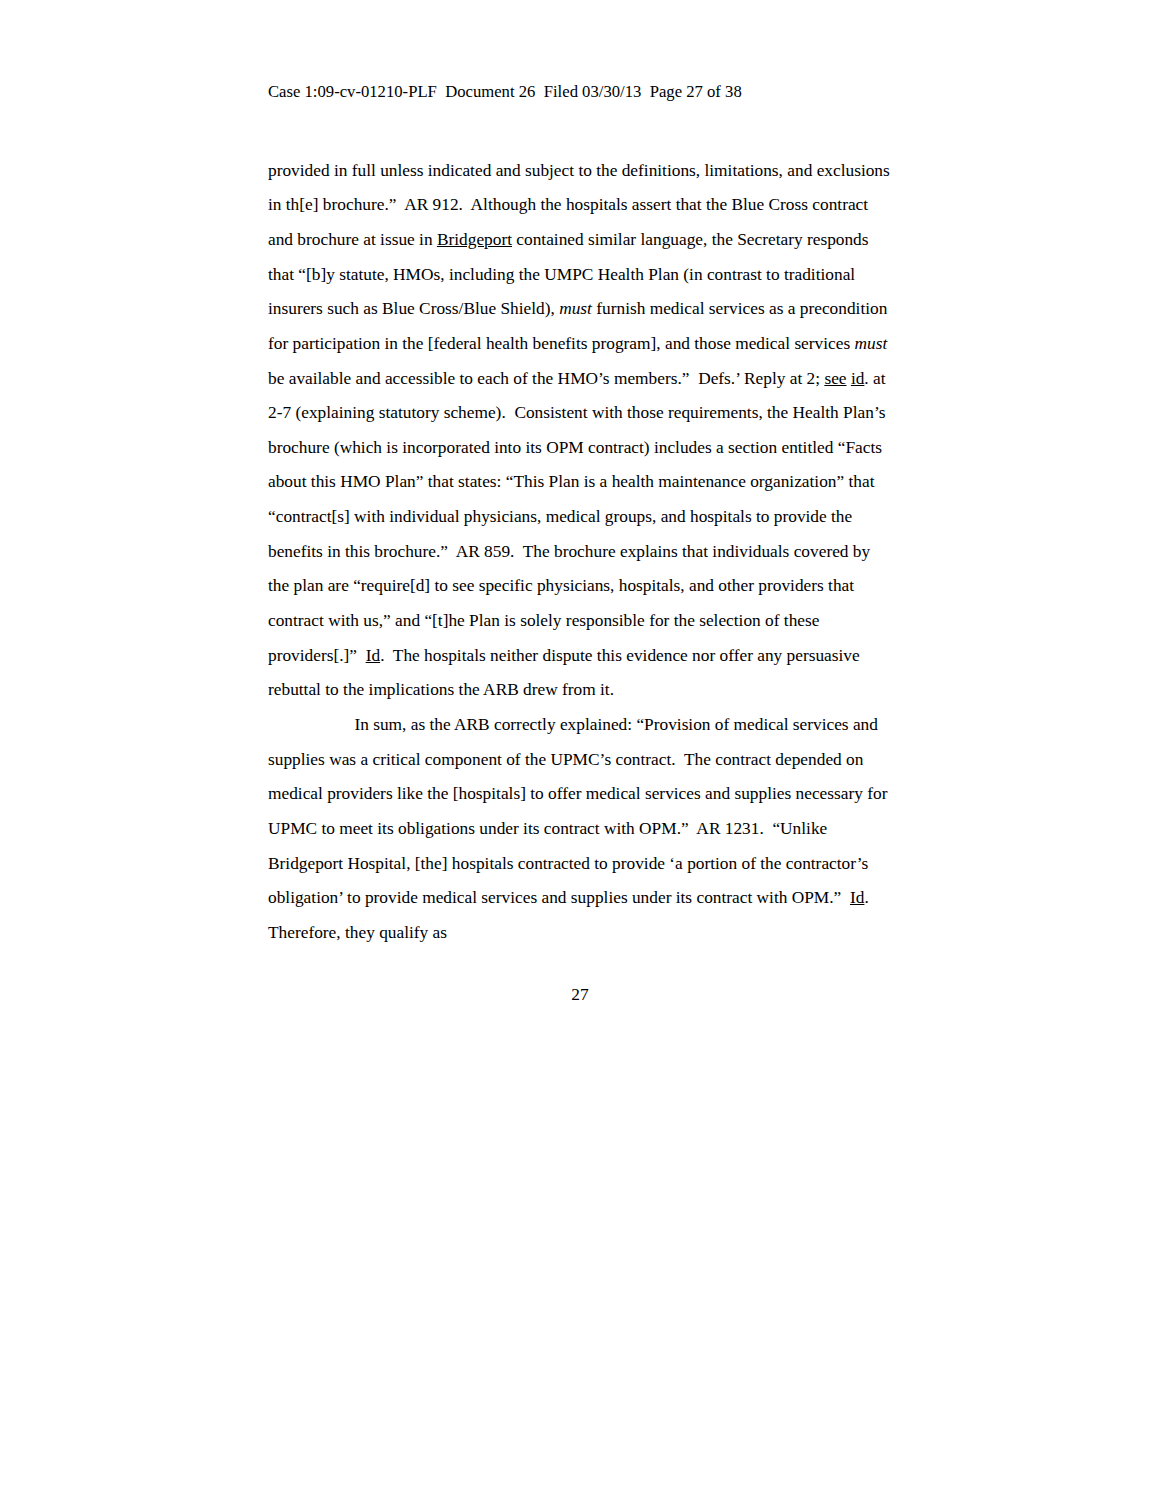Case 1:09-cv-01210-PLF Document 26 Filed 03/30/13 Page 27 of 38
provided in full unless indicated and subject to the definitions, limitations, and exclusions in th[e] brochure.” AR 912. Although the hospitals assert that the Blue Cross contract and brochure at issue in Bridgeport contained similar language, the Secretary responds that “[b]y statute, HMOs, including the UMPC Health Plan (in contrast to traditional insurers such as Blue Cross/Blue Shield), must furnish medical services as a precondition for participation in the [federal health benefits program], and those medical services must be available and accessible to each of the HMO’s members.” Defs.’ Reply at 2; see id. at 2-7 (explaining statutory scheme). Consistent with those requirements, the Health Plan’s brochure (which is incorporated into its OPM contract) includes a section entitled “Facts about this HMO Plan” that states: “This Plan is a health maintenance organization” that “contract[s] with individual physicians, medical groups, and hospitals to provide the benefits in this brochure.” AR 859. The brochure explains that individuals covered by the plan are “require[d] to see specific physicians, hospitals, and other providers that contract with us,” and “[t]he Plan is solely responsible for the selection of these providers[.]” Id. The hospitals neither dispute this evidence nor offer any persuasive rebuttal to the implications the ARB drew from it.
In sum, as the ARB correctly explained: “Provision of medical services and supplies was a critical component of the UPMC’s contract. The contract depended on medical providers like the [hospitals] to offer medical services and supplies necessary for UPMC to meet its obligations under its contract with OPM.” AR 1231. “Unlike Bridgeport Hospital, [the] hospitals contracted to provide ‘a portion of the contractor’s obligation’ to provide medical services and supplies under its contract with OPM.” Id. Therefore, they qualify as
27